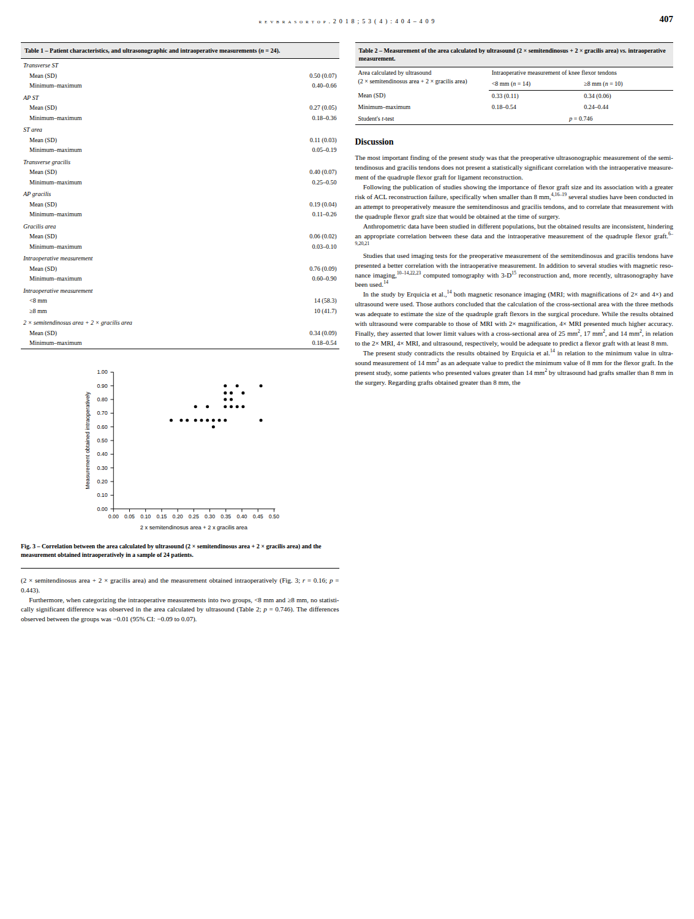r e v b r a s o r t o p . 2 0 1 8 ; 5 3 ( 4 ) : 4 0 4 – 4 0 9
407
Table 1 – Patient characteristics, and ultrasonographic and intraoperative measurements ( n = 24).
| Transverse ST |
| Mean (SD) | 0.50 (0.07) |
| Minimum–maximum | 0.40–0.66 |
| AP ST |
| Mean (SD) | 0.27 (0.05) |
| Minimum–maximum | 0.18–0.36 |
| ST area |
| Mean (SD) | 0.11 (0.03) |
| Minimum–maximum | 0.05–0.19 |
| Transverse gracilis |
| Mean (SD) | 0.40 (0.07) |
| Minimum–maximum | 0.25–0.50 |
| AP gracilis |
| Mean (SD) | 0.19 (0.04) |
| Minimum–maximum | 0.11–0.26 |
| Gracilis area |
| Mean (SD) | 0.06 (0.02) |
| Minimum–maximum | 0.03–0.10 |
| Intraoperative measurement |
| Mean (SD) | 0.76 (0.09) |
| Minimum–maximum | 0.60–0.90 |
| Intraoperative measurement |
| <8 mm | 14 (58.3) |
| ≥8 mm | 10 (41.7) |
| 2 × semitendinosus area + 2 × gracilis area |
| Mean (SD) | 0.34 (0.09) |
| Minimum–maximum | 0.18–0.54 |
1.00 0.90 0.80 0.70 0.60 0.50 0.40 0.30 0.20 0.10 0.00 0.00 0.05 0.10 0.15 0.20 0.25 0.30 0.35 0.40 0.45 0.50 2 x semitendinosus area + 2 x gracilis area Measurement obtained intraoperatively
Fig. 3 – Correlation between the area calculated by ultrasound (2 × semitendinosus area + 2 × gracilis area) and the measurement obtained intraoperatively in a sample of 24 patients.
(2 × semitendinosus area + 2 × gracilis area) and the measurement obtained intraoperatively (Fig. 3; r = 0.16; p = 0.443).
Furthermore, when categorizing the intraoperative measurements into two groups, <8 mm and ≥8 mm, no statistically significant difference was observed in the area calculated by ultrasound (Table 2; p = 0.746). The differences observed between the groups was −0.01 (95% CI: −0.09 to 0.07).
Table 2 – Measurement of the area calculated by ultrasound (2 × semitendinosus + 2 × gracilis area) vs. intraoperative measurement.
| Area calculated by ultrasound (2 × semitendinosus area + 2 × gracilis area) | Intraoperative measurement of knee flexor tendons |
| <8 mm ( n = 14) | ≥8 mm ( n = 10) |
| Mean (SD) | 0.33 (0.11) | 0.34 (0.06) |
| Minimum–maximum | 0.18–0.54 | 0.24–0.44 |
| Student's t -test | p = 0.746 |
Discussion
The most important finding of the present study was that the preoperative ultrasonographic measurement of the semitendinosus and gracilis tendons does not present a statistically significant correlation with the intraoperative measurement of the quadruple flexor graft for ligament reconstruction.
Following the publication of studies showing the importance of flexor graft size and its association with a greater risk of ACL reconstruction failure, specifically when smaller than 8 mm,4,16–19 several studies have been conducted in an attempt to preoperatively measure the semitendinosus and gracilis tendons, and to correlate that measurement with the quadruple flexor graft size that would be obtained at the time of surgery.
Anthropometric data have been studied in different populations, but the obtained results are inconsistent, hindering an appropriate correlation between these data and the intraoperative measurement of the quadruple flexor graft.6–9,20,21
Studies that used imaging tests for the preoperative measurement of the semitendinosus and gracilis tendons have presented a better correlation with the intraoperative measurement. In addition to several studies with magnetic resonance imaging,10–14,22,23 computed tomography with 3-D15 reconstruction and, more recently, ultrasonography have been used.14
In the study by Erquicia et al.,14 both magnetic resonance imaging (MRI; with magnifications of 2× and 4×) and ultrasound were used. Those authors concluded that the calculation of the cross-sectional area with the three methods was adequate to estimate the size of the quadruple graft flexors in the surgical procedure. While the results obtained with ultrasound were comparable to those of MRI with 2× magnification, 4× MRI presented much higher accuracy. Finally, they asserted that lower limit values with a cross-sectional area of 25 mm2, 17 mm2, and 14 mm2, in relation to the 2× MRI, 4× MRI, and ultrasound, respectively, would be adequate to predict a flexor graft with at least 8 mm.
The present study contradicts the results obtained by Erquicia et al.14 in relation to the minimum value in ultrasound measurement of 14 mm2 as an adequate value to predict the minimum value of 8 mm for the flexor graft. In the present study, some patients who presented values greater than 14 mm2 by ultrasound had grafts smaller than 8 mm in the surgery. Regarding grafts obtained greater than 8 mm, the